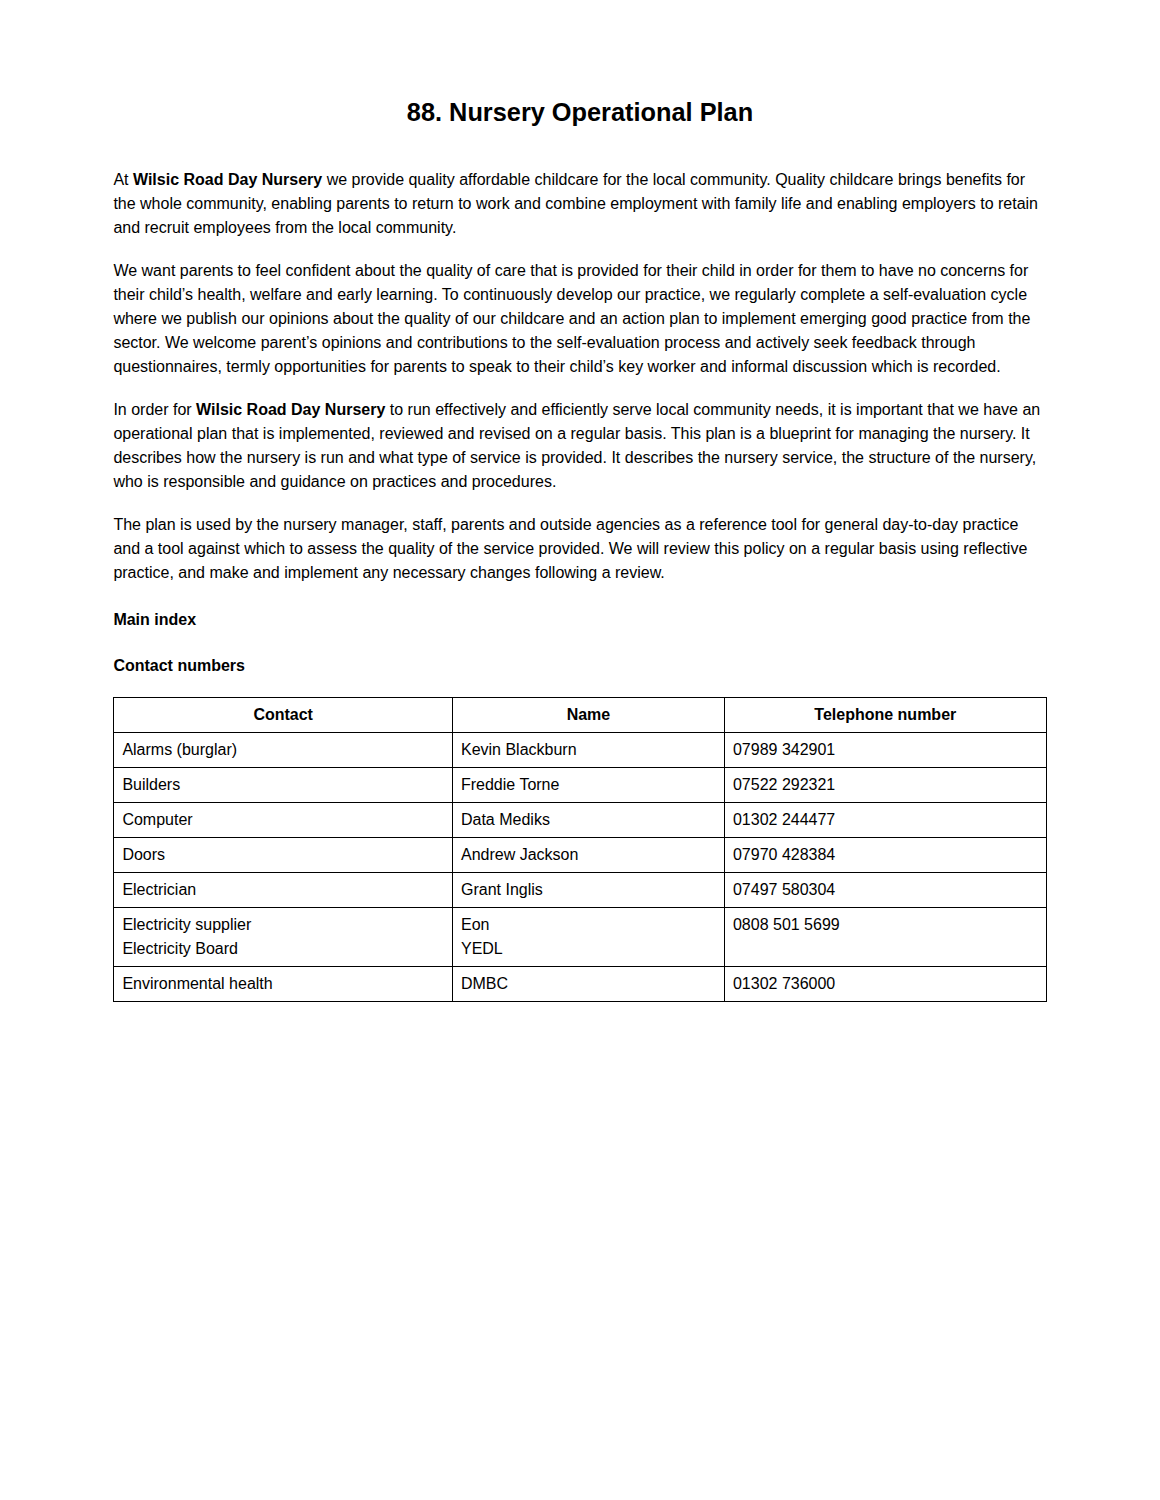88. Nursery Operational Plan
At Wilsic Road Day Nursery we provide quality affordable childcare for the local community. Quality childcare brings benefits for the whole community, enabling parents to return to work and combine employment with family life and enabling employers to retain and recruit employees from the local community.
We want parents to feel confident about the quality of care that is provided for their child in order for them to have no concerns for their child’s health, welfare and early learning. To continuously develop our practice, we regularly complete a self-evaluation cycle where we publish our opinions about the quality of our childcare and an action plan to implement emerging good practice from the sector. We welcome parent’s opinions and contributions to the self-evaluation process and actively seek feedback through questionnaires, termly opportunities for parents to speak to their child’s key worker and informal discussion which is recorded.
In order for Wilsic Road Day Nursery to run effectively and efficiently serve local community needs, it is important that we have an operational plan that is implemented, reviewed and revised on a regular basis. This plan is a blueprint for managing the nursery. It describes how the nursery is run and what type of service is provided. It describes the nursery service, the structure of the nursery, who is responsible and guidance on practices and procedures.
The plan is used by the nursery manager, staff, parents and outside agencies as a reference tool for general day-to-day practice and a tool against which to assess the quality of the service provided. We will review this policy on a regular basis using reflective practice, and make and implement any necessary changes following a review.
Main index
Contact numbers
| Contact | Name | Telephone number |
| --- | --- | --- |
| Alarms (burglar) | Kevin Blackburn | 07989 342901 |
| Builders | Freddie Torne | 07522 292321 |
| Computer | Data Mediks | 01302 244477 |
| Doors | Andrew Jackson | 07970 428384 |
| Electrician | Grant Inglis | 07497 580304 |
| Electricity supplier Electricity Board | Eon YEDL | 0808 501 5699 |
| Environmental health | DMBC | 01302 736000 |